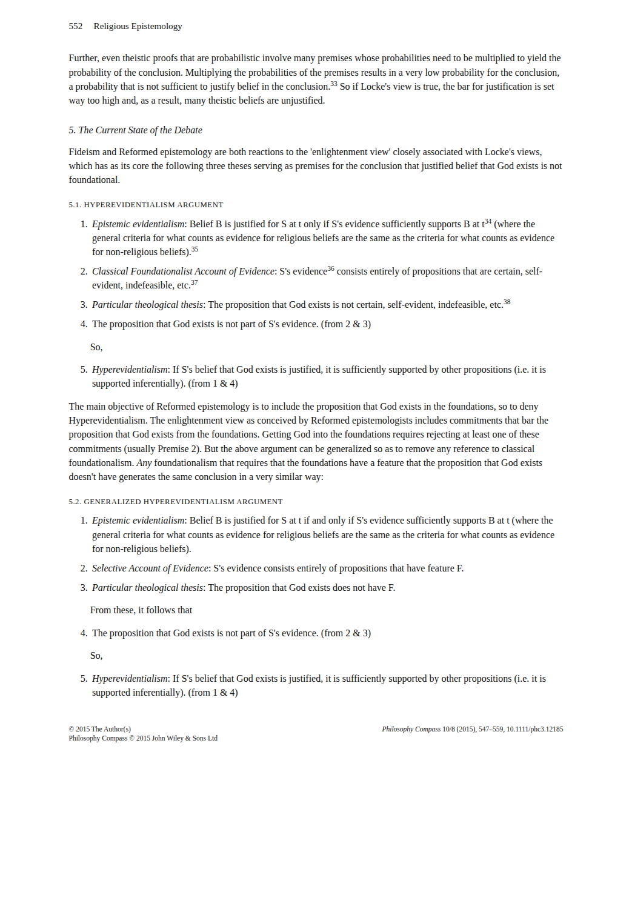552 Religious Epistemology
Further, even theistic proofs that are probabilistic involve many premises whose probabilities need to be multiplied to yield the probability of the conclusion. Multiplying the probabilities of the premises results in a very low probability for the conclusion, a probability that is not sufficient to justify belief in the conclusion.33 So if Locke's view is true, the bar for justification is set way too high and, as a result, many theistic beliefs are unjustified.
5. The Current State of the Debate
Fideism and Reformed epistemology are both reactions to the 'enlightenment view' closely associated with Locke's views, which has as its core the following three theses serving as premises for the conclusion that justified belief that God exists is not foundational.
5.1. Hyperevidentialism Argument
Epistemic evidentialism: Belief B is justified for S at t only if S's evidence sufficiently supports B at t34 (where the general criteria for what counts as evidence for religious beliefs are the same as the criteria for what counts as evidence for non-religious beliefs).35
Classical Foundationalist Account of Evidence: S's evidence36 consists entirely of propositions that are certain, self-evident, indefeasible, etc.37
Particular theological thesis: The proposition that God exists is not certain, self-evident, indefeasible, etc.38
The proposition that God exists is not part of S's evidence. (from 2 & 3)
So,
Hyperevidentialism: If S's belief that God exists is justified, it is sufficiently supported by other propositions (i.e. it is supported inferentially). (from 1 & 4)
The main objective of Reformed epistemology is to include the proposition that God exists in the foundations, so to deny Hyperevidentialism. The enlightenment view as conceived by Reformed epistemologists includes commitments that bar the proposition that God exists from the foundations. Getting God into the foundations requires rejecting at least one of these commitments (usually Premise 2). But the above argument can be generalized so as to remove any reference to classical foundationalism. Any foundationalism that requires that the foundations have a feature that the proposition that God exists doesn't have generates the same conclusion in a very similar way:
5.2. Generalized Hyperevidentialism Argument
Epistemic evidentialism: Belief B is justified for S at t if and only if S's evidence sufficiently supports B at t (where the general criteria for what counts as evidence for religious beliefs are the same as the criteria for what counts as evidence for non-religious beliefs).
Selective Account of Evidence: S's evidence consists entirely of propositions that have feature F.
Particular theological thesis: The proposition that God exists does not have F.
From these, it follows that
The proposition that God exists is not part of S's evidence. (from 2 & 3)
So,
Hyperevidentialism: If S's belief that God exists is justified, it is sufficiently supported by other propositions (i.e. it is supported inferentially). (from 1 & 4)
© 2015 The Author(s)
Philosophy Compass © 2015 John Wiley & Sons Ltd
Philosophy Compass 10/8 (2015), 547–559, 10.1111/phc3.12185